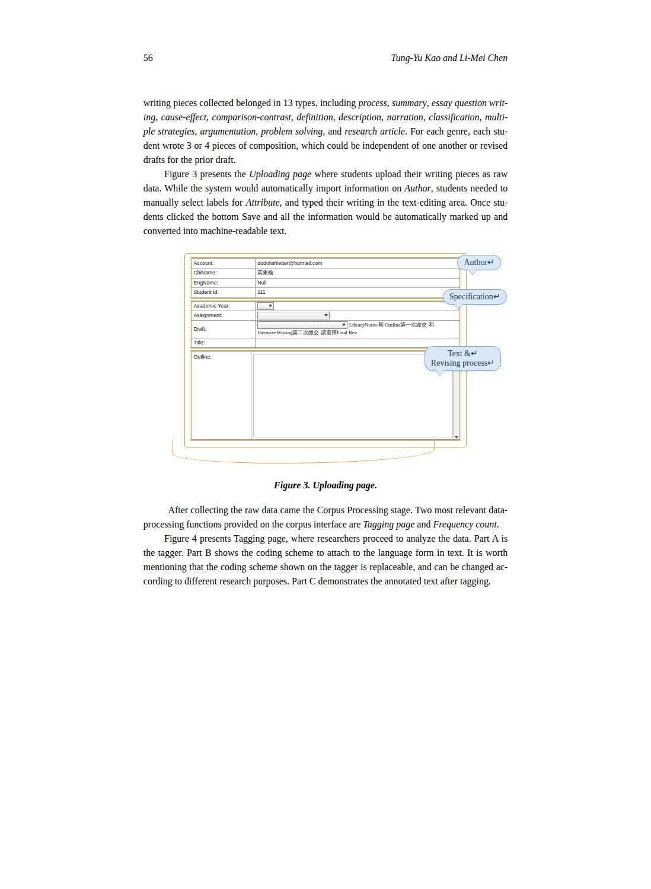56 Tung-Yu Kao and Li-Mei Chen
writing pieces collected belonged in 13 types, including process, summary, essay question writing, cause-effect, comparison-contrast, definition, description, narration, classification, multiple strategies, argumentation, problem solving, and research article. For each genre, each student wrote 3 or 4 pieces of composition, which could be independent of one another or revised drafts for the prior draft.
Figure 3 presents the Uploading page where students upload their writing pieces as raw data. While the system would automatically import information on Author, students needed to manually select labels for Attribute, and typed their writing in the text-editing area. Once students clicked the bottom Save and all the information would be automatically marked up and converted into machine-readable text.
| Account: | dodofishletter@hotmail.com |
| ChiName: | 高東榆 |
| EngName: | Null |
| Student Id: | 111 |
| Academic Year: | |
| Assignment: | |
| Draft: | LibraryNotes 和 Outline第一次繳交 和 IntensiveWriting第二次繳交 請選擇Final Rev |
| Title: | |
Outline:
Author↵
Specification↵
Text &↵
Revising process↵
Figure 3. Uploading page.
After collecting the raw data came the Corpus Processing stage. Two most relevant data-processing functions provided on the corpus interface are Tagging page and Frequency count.
Figure 4 presents Tagging page, where researchers proceed to analyze the data. Part A is the tagger. Part B shows the coding scheme to attach to the language form in text. It is worth mentioning that the coding scheme shown on the tagger is replaceable, and can be changed according to different research purposes. Part C demonstrates the annotated text after tagging.